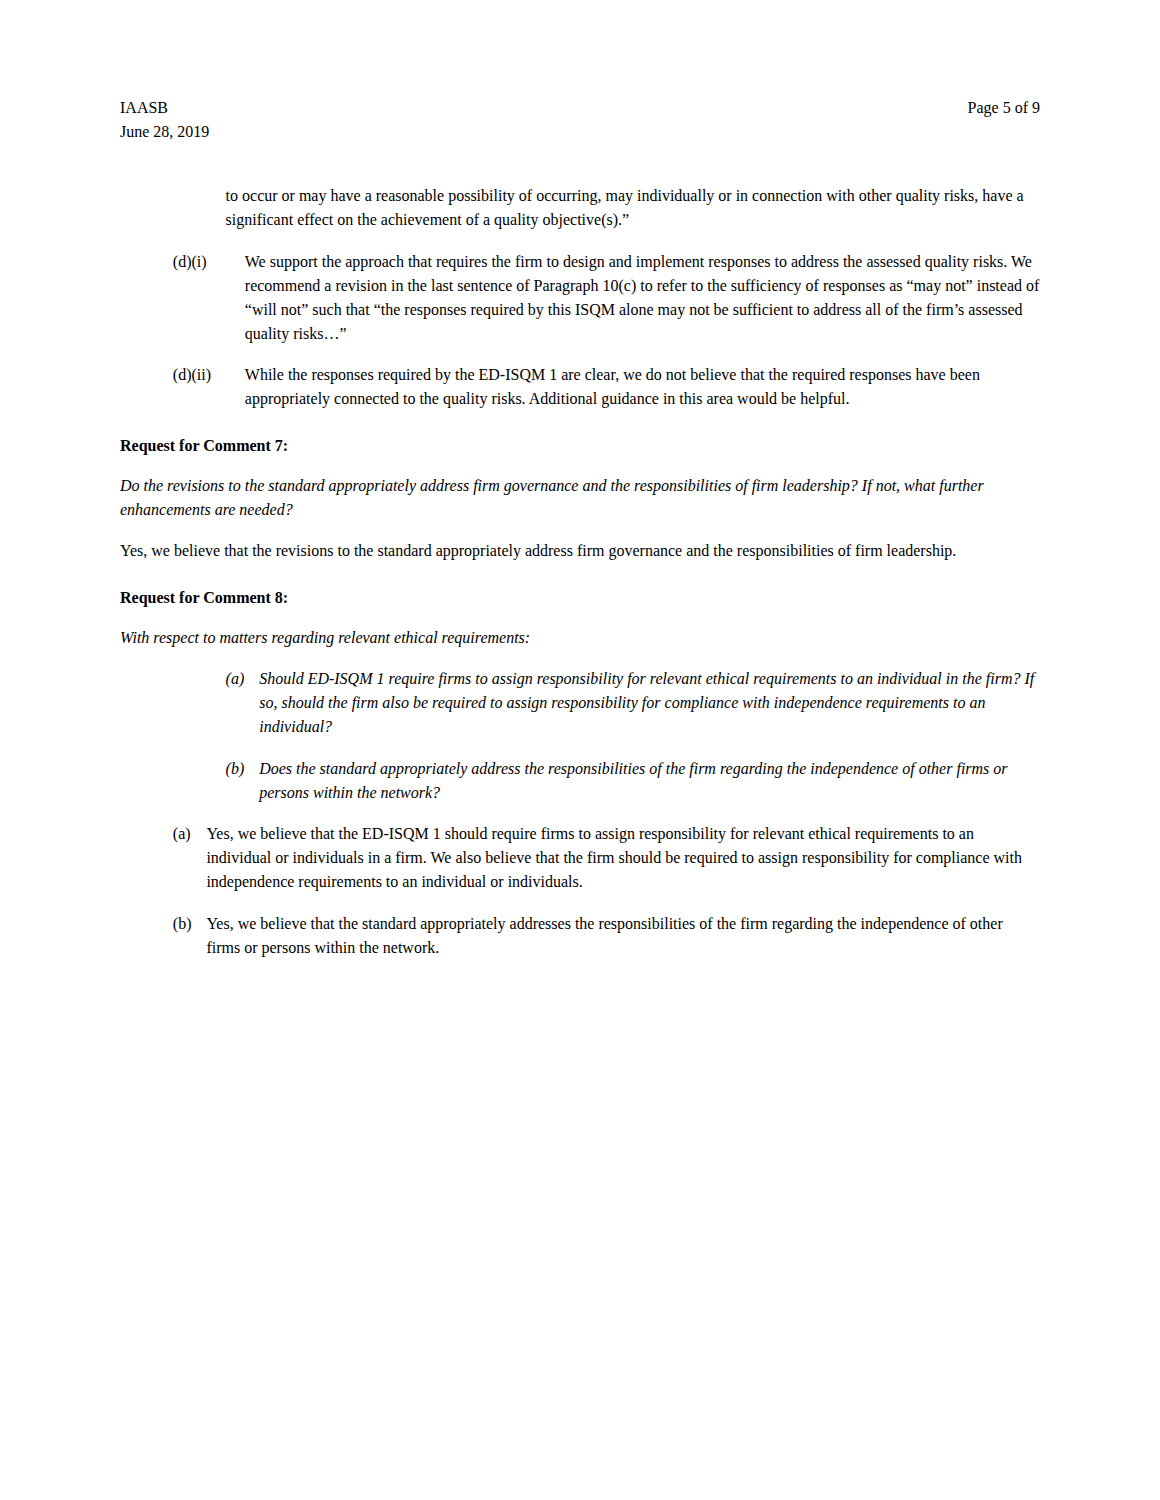IAASB
June 28, 2019
Page 5 of 9
to occur or may have a reasonable possibility of occurring, may individually or in connection with other quality risks, have a significant effect on the achievement of a quality objective(s).”
(d)(i)
We support the approach that requires the firm to design and implement responses to address the assessed quality risks. We recommend a revision in the last sentence of Paragraph 10(c) to refer to the sufficiency of responses as “may not” instead of “will not” such that “the responses required by this ISQM alone may not be sufficient to address all of the firm’s assessed quality risks…”
(d)(ii)
While the responses required by the ED-ISQM 1 are clear, we do not believe that the required responses have been appropriately connected to the quality risks. Additional guidance in this area would be helpful.
Request for Comment 7:
Do the revisions to the standard appropriately address firm governance and the responsibilities of firm leadership? If not, what further enhancements are needed?
Yes, we believe that the revisions to the standard appropriately address firm governance and the responsibilities of firm leadership.
Request for Comment 8:
With respect to matters regarding relevant ethical requirements:
(a)
Should ED-ISQM 1 require firms to assign responsibility for relevant ethical requirements to an individual in the firm? If so, should the firm also be required to assign responsibility for compliance with independence requirements to an individual?
(b)
Does the standard appropriately address the responsibilities of the firm regarding the independence of other firms or persons within the network?
(a)
Yes, we believe that the ED-ISQM 1 should require firms to assign responsibility for relevant ethical requirements to an individual or individuals in a firm. We also believe that the firm should be required to assign responsibility for compliance with independence requirements to an individual or individuals.
(b)
Yes, we believe that the standard appropriately addresses the responsibilities of the firm regarding the independence of other firms or persons within the network.